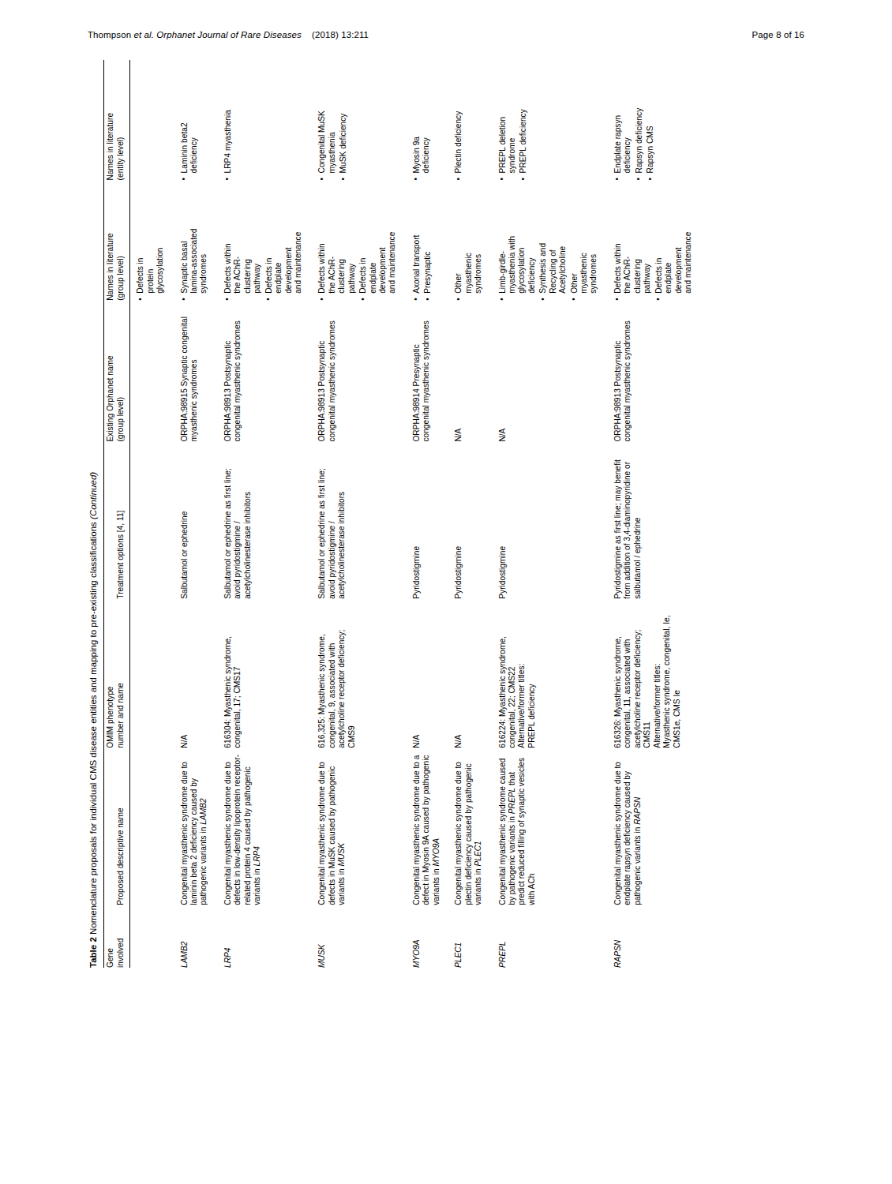Thompson et al. Orphanet Journal of Rare Diseases (2018) 13:211
Page 8 of 16
Table 2 Nomenclature proposals for individual CMS disease entities and mapping to pre-existing classifications (Continued)
| Gene involved | Proposed descriptive name | OMIM phenotype number and name | Treatment options [4, 11] | Existing Orphanet name (group level) | Names in literature (group level) | Names in literature (entity level) |
| --- | --- | --- | --- | --- | --- | --- |
| | | | | | Defects in protein glycosylation | |
| LAMB2 | Congenital myasthenic syndrome due to laminin beta 2 deficiency caused by pathogenic variants in LAMB2 | N/A | Salbutamol or ephedrine | ORPHA:98915 Synaptic congenital myasthenic syndromes | Synaptic basal lamina-associated syndromes | Laminin beta2 deficiency |
| LRP4 | Congenital myasthenic syndrome due to defects in low-density lipoprotein receptor-related protein 4 caused by pathogenic variants in LRP4 | 616304: Myasthenic syndrome, congenital, 17; CMS17 | Salbutamol or ephedrine as first line; avoid pyridostigmine / acetylcholinesterase inhibitors | ORPHA:98913 Postsynaptic congenital myasthenic syndromes | Defects within the AChR- clustering pathway Defects in endplate development and maintenance | LRP4 myasthenia |
| MUSK | Congenital myasthenic syndrome due to defects in MuSK caused by pathogenic variants in MUSK | 616,325: Myasthenic syndrome, congenital, 9, associated with acetylcholine receptor deficiency; CMS9 | Salbutamol or ephedrine as first line; avoid pyridostigmine / acetylcholinesterase inhibitors | ORPHA:98913 Postsynaptic congenital myasthenic syndromes | Defects within the AChR- clustering pathway Defects in endplate development and maintenance | Congenital MuSK myasthenia MuSK deficiency |
| MYO9A | Congenital myasthenic syndrome due to a defect in Myosin 9A caused by pathogenic variants in MYO9A | N/A | Pyridostigmine | ORPHA:98914 Presynaptic congenital myasthenic syndromes | Axonal transport Presynaptic | Myosin 9a deficiency |
| PLEC1 | Congenital myasthenic syndrome due to plectin deficiency caused by pathogenic variants in PLEC1 | N/A | Pyridostigmine | N/A | Other myasthenic syndromes | Plectin deficiency |
| PREPL | Congenital myasthenic syndrome caused by pathogenic variants in PREPL that predict reduced filling of synaptic vesicles with ACh | 616224: Myasthenic syndrome, congenital, 22; CMS22 Alternative/former titles: PREPL deficiency | Pyridostigmine | N/A | Limb-girdle- myasthenia with glycosylation deficiency Synthesis and Recycling of Acetylcholine Other myasthenic syndromes | PREPL deletion syndrome PREPL deficiency |
| RAPSN | Congenital myasthenic syndrome due to endplate rapsyn deficiency caused by pathogenic variants in RAPSN | 616326: Myasthenic syndrome, congenital, 11, associated with acetylcholine receptor deficiency; CMS11 Alternative/former titles: Myasthenic syndrome, congenital, Ie, CMS1e, CMS Ie | Pyridostigmine as first line; may benefit from addition of 3,4-diaminopyridine or salbutamol / ephedrine | ORPHA:98913 Postsynaptic congenital myasthenic syndromes | Defects within the AChR- clustering pathway Defects in endplate development and maintenance | Endplate rapsyn deficiency Rapsyn deficiency Rapsyn CMS |